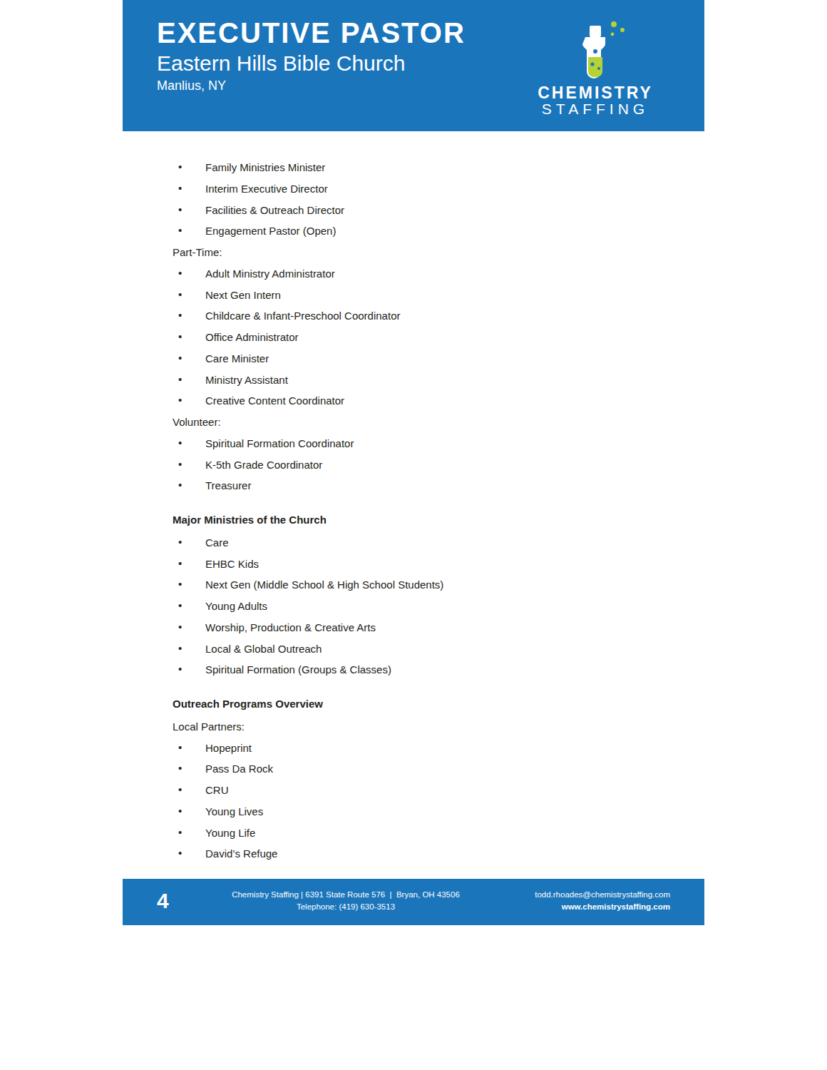Executive Pastor
Eastern Hills Bible Church
Manlius, NY
CHEMISTRY STAFFING
Family Ministries Minister
Interim Executive Director
Facilities & Outreach Director
Engagement Pastor (Open)
Part-Time:
Adult Ministry Administrator
Next Gen Intern
Childcare & Infant-Preschool Coordinator
Office Administrator
Care Minister
Ministry Assistant
Creative Content Coordinator
Volunteer:
Spiritual Formation Coordinator
K-5th Grade Coordinator
Treasurer
Major Ministries of the Church
Care
EHBC Kids
Next Gen (Middle School & High School Students)
Young Adults
Worship, Production & Creative Arts
Local & Global Outreach
Spiritual Formation (Groups & Classes)
Outreach Programs Overview
Local Partners:
Hopeprint
Pass Da Rock
CRU
Young Lives
Young Life
David’s Refuge
4
Chemistry Staffing | 6391 State Route 576 | Bryan, OH 43506
Telephone: (419) 630-3513
todd.rhoades@chemistrystaffing.com
www.chemistrystaffing.com